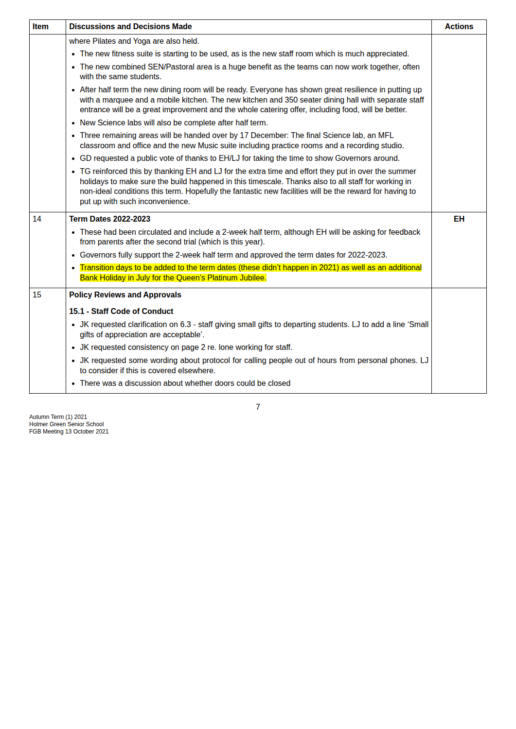| Item | Discussions and Decisions Made | Actions |
| --- | --- | --- |
| | where Pilates and Yoga are also held. The new fitness suite is starting to be used, as is the new staff room which is much appreciated. The new combined SEN/Pastoral area is a huge benefit as the teams can now work together, often with the same students. After half term the new dining room will be ready. Everyone has shown great resilience in putting up with a marquee and a mobile kitchen. The new kitchen and 350 seater dining hall with separate staff entrance will be a great improvement and the whole catering offer, including food, will be better. New Science labs will also be complete after half term. Three remaining areas will be handed over by 17 December: The final Science lab, an MFL classroom and office and the new Music suite including practice rooms and a recording studio. GD requested a public vote of thanks to EH/LJ for taking the time to show Governors around. TG reinforced this by thanking EH and LJ for the extra time and effort they put in over the summer holidays to make sure the build happened in this timescale. Thanks also to all staff for working in non-ideal conditions this term. Hopefully the fantastic new facilities will be the reward for having to put up with such inconvenience. | |
| 14 | Term Dates 2022-2023 These had been circulated and include a 2-week half term, although EH will be asking for feedback from parents after the second trial (which is this year). Governors fully support the 2-week half term and approved the term dates for 2022-2023. Transition days to be added to the term dates (these didn’t happen in 2021) as well as an additional Bank Holiday in July for the Queen’s Platinum Jubilee. | EH |
| 15 | Policy Reviews and Approvals 15.1 - Staff Code of Conduct JK requested clarification on 6.3 - staff giving small gifts to departing students. LJ to add a line ‘Small gifts of appreciation are acceptable’. JK requested consistency on page 2 re. lone working for staff. JK requested some wording about protocol for calling people out of hours from personal phones. LJ to consider if this is covered elsewhere. There was a discussion about whether doors could be closed | |
7
Autumn Term (1) 2021
Holmer Green Senior School
FGB Meeting 13 October 2021